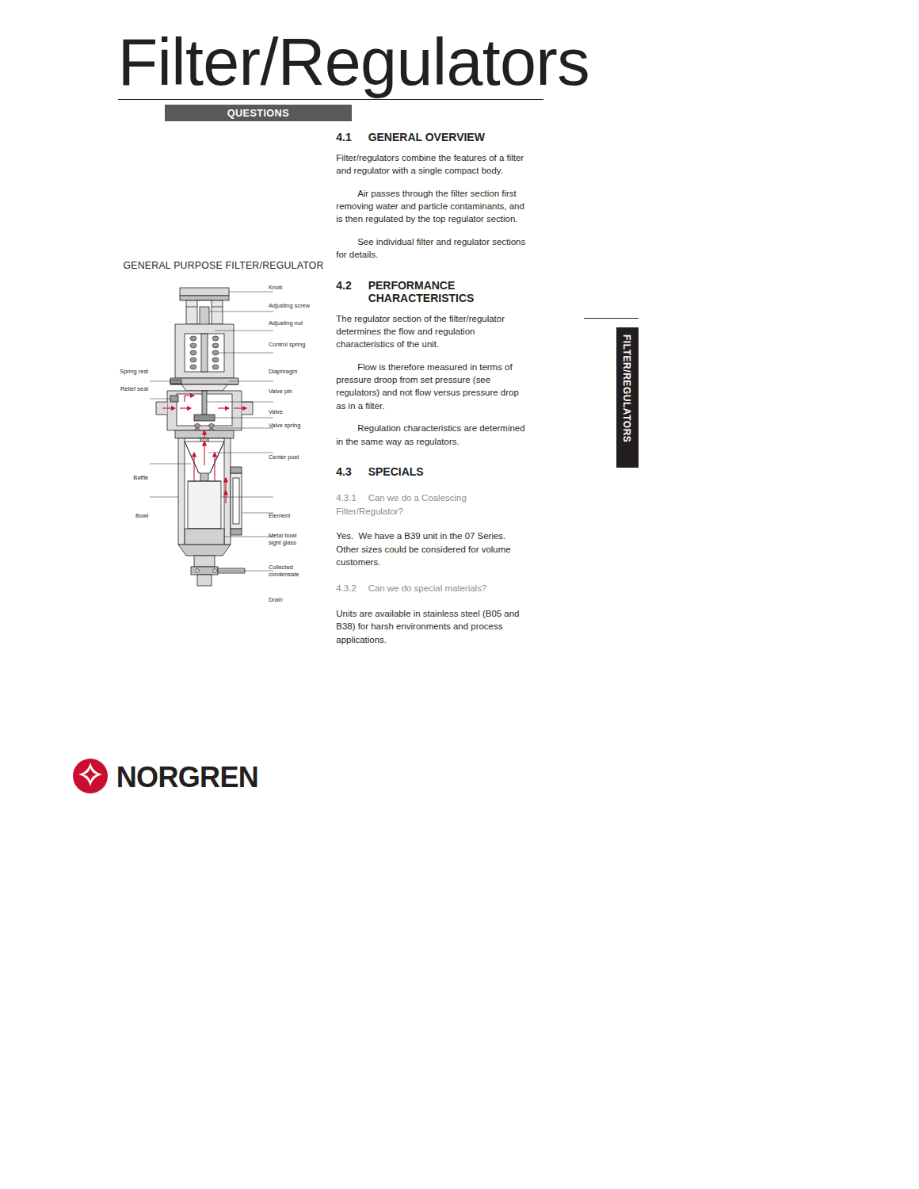Filter/Regulators
QUESTIONS
FILTER/REGULATORS
4.1 GENERAL OVERVIEW
Filter/regulators combine the features of a filter and regulator with a single compact body.
Air passes through the filter section first removing water and particle contaminants, and is then regulated by the top regulator section.
See individual filter and regulator sections for details.
4.2 PERFORMANCECHARACTERISTICS
The regulator section of the filter/regulator determines the flow and regulation characteristics of the unit.
Flow is therefore measured in terms of pressure droop from set pressure (see regulators) and not flow versus pressure drop as in a filter.
Regulation characteristics are determined in the same way as regulators.
4.3 SPECIALS
4.3.1 Can we do a Coalescing Filter/Regulator?
Yes. We have a B39 unit in the 07 Series. Other sizes could be considered for volume customers.
4.3.2 Can we do special materials?
Units are available in stainless steel (B05 and B38) for harsh environments and process applications.
GENERAL PURPOSE FILTER/REGULATOR
Knob
Adjusting screw
Adjusting nut
Control spring
Diaphragm
Valve pin
Valve
Valve spring
Center post
Element
Metal bowl
sight glass
Collected
condensate
Drain
Spring rest
Relief seat
Baffle
Bowl
NORGREN